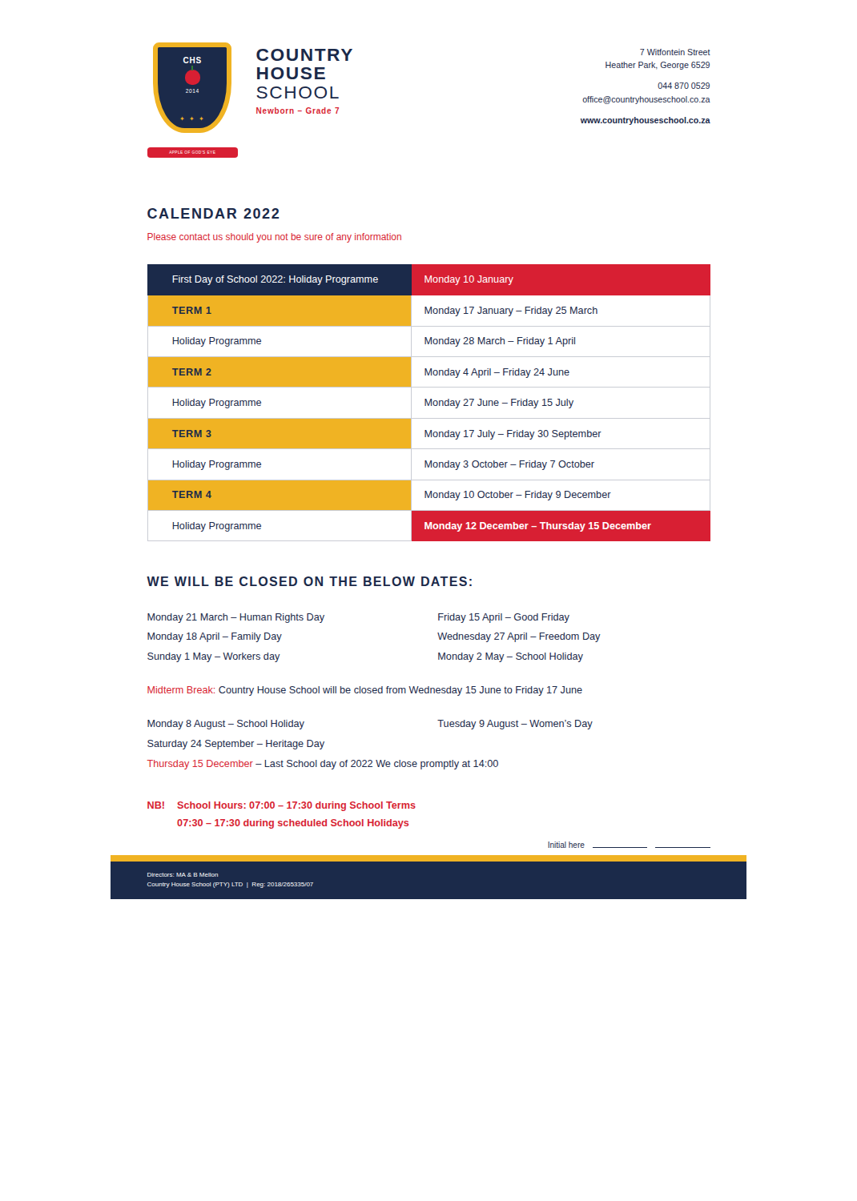CHS
2014
✦ ✦ ✦
APPLE OF GOD’S EYE
COUNTRY HOUSE SCHOOL Newborn – Grade 7
7 Witfontein Street
Heather Park, George 6529 044 870 0529
office@countryhouseschool.co.za www.countryhouseschool.co.za
Calendar 2022
Please contact us should you not be sure of any information
| First Day of School 2022: Holiday Programme | Monday 10 January |
| TERM 1 | Monday 17 January – Friday 25 March |
| Holiday Programme | Monday 28 March – Friday 1 April |
| TERM 2 | Monday 4 April – Friday 24 June |
| Holiday Programme | Monday 27 June – Friday 15 July |
| TERM 3 | Monday 17 July – Friday 30 September |
| Holiday Programme | Monday 3 October – Friday 7 October |
| TERM 4 | Monday 10 October – Friday 9 December |
| Holiday Programme | Monday 12 December – Thursday 15 December |
We will be closed on the below dates:
Monday 21 March – Human Rights Day
Friday 15 April – Good Friday
Monday 18 April – Family Day
Wednesday 27 April – Freedom Day
Sunday 1 May – Workers day
Monday 2 May – School Holiday
Midterm Break: Country House School will be closed from Wednesday 15 June to Friday 17 June
Monday 8 August – School Holiday
Tuesday 9 August – Women’s Day
Saturday 24 September – Heritage Day
Thursday 15 December – Last School day of 2022 We close promptly at 14:00
NB!
School Hours: 07:00 – 17:30 during School Terms
07:30 – 17:30 during scheduled School Holidays
Initial here
Directors: MA & B Mellon
Country House School (PTY) LTD | Reg: 2018/265335/07